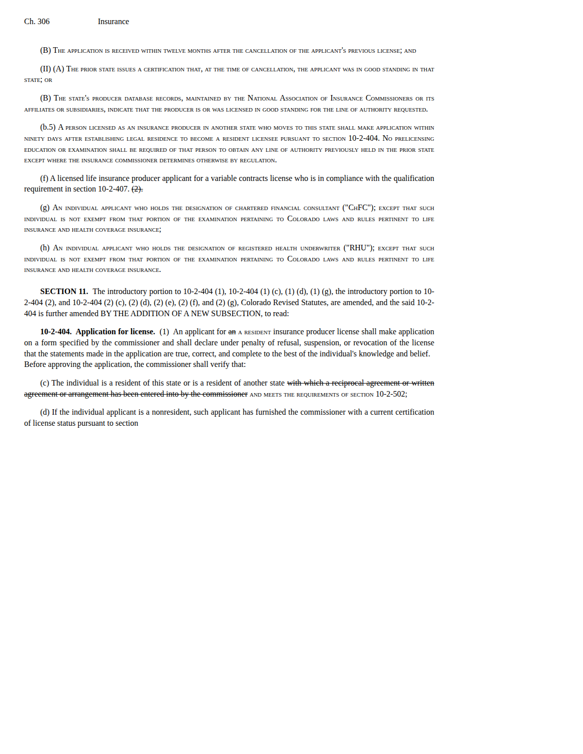Ch. 306 Insurance
(B) The application is received within twelve months after the cancellation of the applicant's previous license; and
(II) (A) The prior state issues a certification that, at the time of cancellation, the applicant was in good standing in that state; or
(B) The state's producer database records, maintained by the National Association of Insurance Commissioners or its affiliates or subsidiaries, indicate that the producer is or was licensed in good standing for the line of authority requested.
(b.5) A person licensed as an insurance producer in another state who moves to this state shall make application within ninety days after establishing legal residence to become a resident licensee pursuant to section 10-2-404. No prelicensing education or examination shall be required of that person to obtain any line of authority previously held in the prior state except where the insurance commissioner determines otherwise by regulation.
(f) A licensed life insurance producer applicant for a variable contracts license who is in compliance with the qualification requirement in section 10-2-407. (2).
(g) An individual applicant who holds the designation of chartered financial consultant ("ChFC"); except that such individual is not exempt from that portion of the examination pertaining to Colorado laws and rules pertinent to life insurance and health coverage insurance;
(h) An individual applicant who holds the designation of registered health underwriter ("RHU"); except that such individual is not exempt from that portion of the examination pertaining to Colorado laws and rules pertinent to life insurance and health coverage insurance.
SECTION 11. The introductory portion to 10-2-404 (1), 10-2-404 (1) (c), (1) (d), (1) (g), the introductory portion to 10-2-404 (2), and 10-2-404 (2) (c), (2) (d), (2) (e), (2) (f), and (2) (g), Colorado Revised Statutes, are amended, and the said 10-2-404 is further amended BY THE ADDITION OF A NEW SUBSECTION, to read:
10-2-404. Application for license. (1) An applicant for an a resident insurance producer license shall make application on a form specified by the commissioner and shall declare under penalty of refusal, suspension, or revocation of the license that the statements made in the application are true, correct, and complete to the best of the individual's knowledge and belief. Before approving the application, the commissioner shall verify that:
(c) The individual is a resident of this state or is a resident of another state with which a reciprocal agreement or written agreement or arrangement has been entered into by the commissioner and meets the requirements of section 10-2-502;
(d) If the individual applicant is a nonresident, such applicant has furnished the commissioner with a current certification of license status pursuant to section